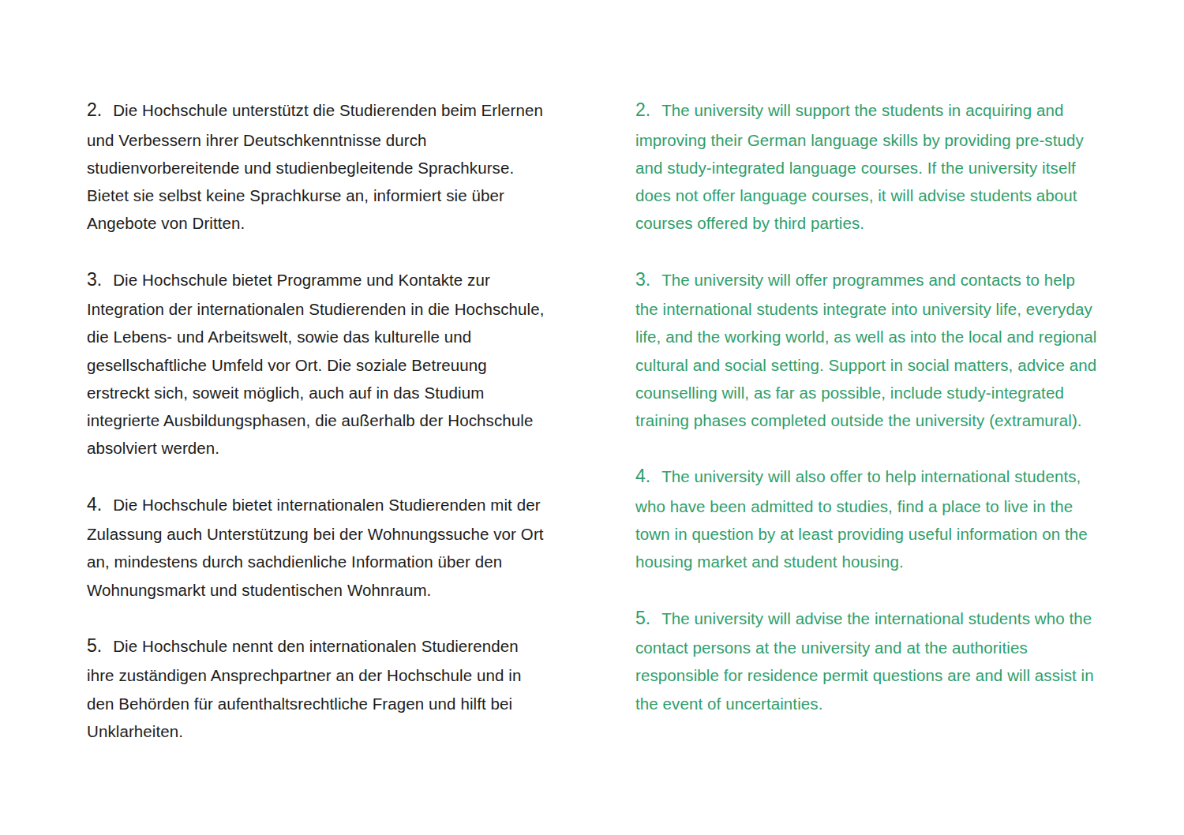2. Die Hochschule unterstützt die Studierenden beim Erlernen und Verbessern ihrer Deutschkenntnisse durch studienvorbereitende und studienbegleitende Sprachkurse. Bietet sie selbst keine Sprachkurse an, informiert sie über Angebote von Dritten.
3. Die Hochschule bietet Programme und Kontakte zur Integration der internationalen Studierenden in die Hochschule, die Lebens- und Arbeitswelt, sowie das kulturelle und gesellschaftliche Umfeld vor Ort. Die soziale Betreuung erstreckt sich, soweit möglich, auch auf in das Studium integrierte Ausbildungsphasen, die außerhalb der Hochschule absolviert werden.
4. Die Hochschule bietet internationalen Studierenden mit der Zulassung auch Unterstützung bei der Wohnungssuche vor Ort an, mindestens durch sachdienliche Information über den Wohnungsmarkt und studentischen Wohnraum.
5. Die Hochschule nennt den internationalen Studierenden ihre zuständigen Ansprechpartner an der Hochschule und in den Behörden für aufenthaltsrechtliche Fragen und hilft bei Unklarheiten.
2. The university will support the students in acquiring and improving their German language skills by providing pre-study and study-integrated language courses. If the university itself does not offer language courses, it will advise students about courses offered by third parties.
3. The university will offer programmes and contacts to help the international students integrate into university life, everyday life, and the working world, as well as into the local and regional cultural and social setting. Support in social matters, advice and counselling will, as far as possible, include study-integrated training phases completed outside the university (extramural).
4. The university will also offer to help international students, who have been admitted to studies, find a place to live in the town in question by at least providing useful information on the housing market and student housing.
5. The university will advise the international students who the contact persons at the university and at the authorities responsible for residence permit questions are and will assist in the event of uncertainties.